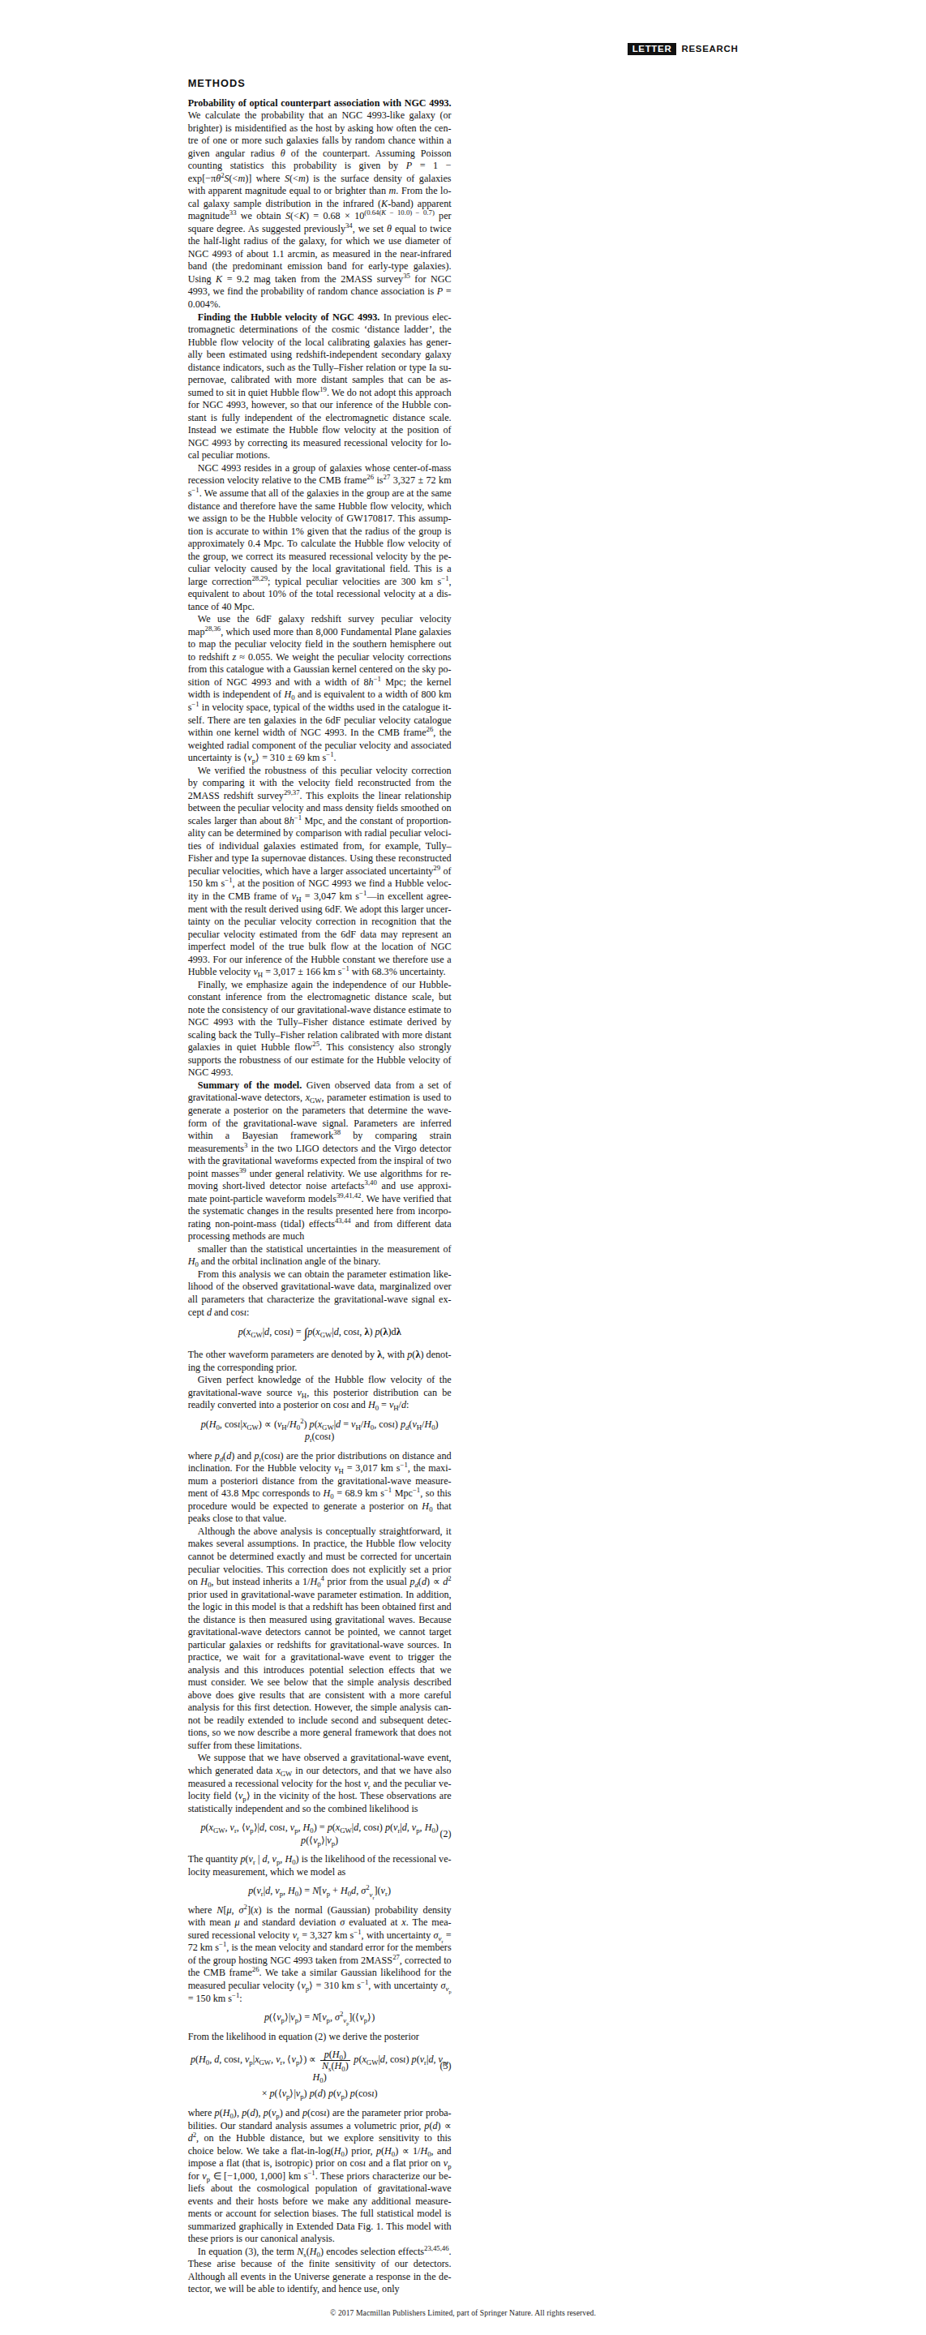LETTER RESEARCH
METHODS
Probability of optical counterpart association with NGC 4993. We calculate the probability that an NGC 4993-like galaxy (or brighter) is misidentified as the host by asking how often the centre of one or more such galaxies falls by random chance within a given angular radius θ of the counterpart. Assuming Poisson counting statistics this probability is given by P = 1 − exp[−πθ2S(<m)] where S(<m) is the surface density of galaxies with apparent magnitude equal to or brighter than m. From the local galaxy sample distribution in the infrared (K-band) apparent magnitude33 we obtain S(<K) = 0.68 × 10(0.64(K − 10.0) − 0.7) per square degree. As suggested previously34, we set θ equal to twice the half-light radius of the galaxy, for which we use diameter of NGC 4993 of about 1.1 arcmin, as measured in the near-infrared band (the predominant emission band for early-type galaxies). Using K = 9.2 mag taken from the 2MASS survey35 for NGC 4993, we find the probability of random chance association is P = 0.004%.
Finding the Hubble velocity of NGC 4993. In previous electromagnetic determinations of the cosmic ‘distance ladder’, the Hubble flow velocity of the local calibrating galaxies has generally been estimated using redshift-independent secondary galaxy distance indicators, such as the Tully–Fisher relation or type Ia supernovae, calibrated with more distant samples that can be assumed to sit in quiet Hubble flow19. We do not adopt this approach for NGC 4993, however, so that our inference of the Hubble constant is fully independent of the electromagnetic distance scale. Instead we estimate the Hubble flow velocity at the position of NGC 4993 by correcting its measured recessional velocity for local peculiar motions.
NGC 4993 resides in a group of galaxies whose center-of-mass recession velocity relative to the CMB frame26 is27 3,327 ± 72 km s−1. We assume that all of the galaxies in the group are at the same distance and therefore have the same Hubble flow velocity, which we assign to be the Hubble velocity of GW170817. This assumption is accurate to within 1% given that the radius of the group is approximately 0.4 Mpc. To calculate the Hubble flow velocity of the group, we correct its measured recessional velocity by the peculiar velocity caused by the local gravitational field. This is a large correction28,29; typical peculiar velocities are 300 km s−1, equivalent to about 10% of the total recessional velocity at a distance of 40 Mpc.
We use the 6dF galaxy redshift survey peculiar velocity map28,36, which used more than 8,000 Fundamental Plane galaxies to map the peculiar velocity field in the southern hemisphere out to redshift z ≈ 0.055. We weight the peculiar velocity corrections from this catalogue with a Gaussian kernel centered on the sky position of NGC 4993 and with a width of 8h−1 Mpc; the kernel width is independent of H0 and is equivalent to a width of 800 km s−1 in velocity space, typical of the widths used in the catalogue itself. There are ten galaxies in the 6dF peculiar velocity catalogue within one kernel width of NGC 4993. In the CMB frame26, the weighted radial component of the peculiar velocity and associated uncertainty is ⟨vp⟩ = 310 ± 69 km s−1.
We verified the robustness of this peculiar velocity correction by comparing it with the velocity field reconstructed from the 2MASS redshift survey29,37. This exploits the linear relationship between the peculiar velocity and mass density fields smoothed on scales larger than about 8h−1 Mpc, and the constant of proportionality can be determined by comparison with radial peculiar velocities of individual galaxies estimated from, for example, Tully–Fisher and type Ia supernovae distances. Using these reconstructed peculiar velocities, which have a larger associated uncertainty29 of 150 km s−1, at the position of NGC 4993 we find a Hubble velocity in the CMB frame of vH = 3,047 km s−1—in excellent agreement with the result derived using 6dF. We adopt this larger uncertainty on the peculiar velocity correction in recognition that the peculiar velocity estimated from the 6dF data may represent an imperfect model of the true bulk flow at the location of NGC 4993. For our inference of the Hubble constant we therefore use a Hubble velocity vH = 3,017 ± 166 km s−1 with 68.3% uncertainty.
Finally, we emphasize again the independence of our Hubble-constant inference from the electromagnetic distance scale, but note the consistency of our gravitational-wave distance estimate to NGC 4993 with the Tully–Fisher distance estimate derived by scaling back the Tully–Fisher relation calibrated with more distant galaxies in quiet Hubble flow25. This consistency also strongly supports the robustness of our estimate for the Hubble velocity of NGC 4993.
Summary of the model. Given observed data from a set of gravitational-wave detectors, xGW, parameter estimation is used to generate a posterior on the parameters that determine the waveform of the gravitational-wave signal. Parameters are inferred within a Bayesian framework38 by comparing strain measurements3 in the two LIGO detectors and the Virgo detector with the gravitational waveforms expected from the inspiral of two point masses39 under general relativity. We use algorithms for removing short-lived detector noise artefacts3,40 and use approximate point-particle waveform models39,41,42. We have verified that the systematic changes in the results presented here from incorporating non-point-mass (tidal) effects43,44 and from different data processing methods are much
smaller than the statistical uncertainties in the measurement of H0 and the orbital inclination angle of the binary.
From this analysis we can obtain the parameter estimation likelihood of the observed gravitational-wave data, marginalized over all parameters that characterize the gravitational-wave signal except d and cosι:
p(xGW|d, cosι) = ∫p(xGW|d, cosι, λ) p(λ)dλ
The other waveform parameters are denoted by λ, with p(λ) denoting the corresponding prior.
Given perfect knowledge of the Hubble flow velocity of the gravitational-wave source vH, this posterior distribution can be readily converted into a posterior on cosι and H0 = vH/d:
p(H0, cosι|xGW) ∝ (vH/H02) p(xGW|d = vH/H0, cosι) pd(vH/H0) pι(cosι)
where pd(d) and pι(cosι) are the prior distributions on distance and inclination. For the Hubble velocity vH = 3,017 km s−1, the maximum a posteriori distance from the gravitational-wave measurement of 43.8 Mpc corresponds to H0 = 68.9 km s−1 Mpc−1, so this procedure would be expected to generate a posterior on H0 that peaks close to that value.
Although the above analysis is conceptually straightforward, it makes several assumptions. In practice, the Hubble flow velocity cannot be determined exactly and must be corrected for uncertain peculiar velocities. This correction does not explicitly set a prior on H0, but instead inherits a 1/H04 prior from the usual pd(d) ∝ d2 prior used in gravitational-wave parameter estimation. In addition, the logic in this model is that a redshift has been obtained first and the distance is then measured using gravitational waves. Because gravitational-wave detectors cannot be pointed, we cannot target particular galaxies or redshifts for gravitational-wave sources. In practice, we wait for a gravitational-wave event to trigger the analysis and this introduces potential selection effects that we must consider. We see below that the simple analysis described above does give results that are consistent with a more careful analysis for this first detection. However, the simple analysis cannot be readily extended to include second and subsequent detections, so we now describe a more general framework that does not suffer from these limitations.
We suppose that we have observed a gravitational-wave event, which generated data xGW in our detectors, and that we have also measured a recessional velocity for the host vr and the peculiar velocity field ⟨vp⟩ in the vicinity of the host. These observations are statistically independent and so the combined likelihood is
p(xGW, vr, ⟨vp⟩|d, cosι, vp, H0) = p(xGW|d, cosι) p(vr|d, vp, H0) p(⟨vp⟩|vp) (2)
The quantity p(vr | d, vp, H0) is the likelihood of the recessional velocity measurement, which we model as
p(vr|d, vp, H0) = N[vp + H0d, σ2vr](vr)
where N[μ, σ2](x) is the normal (Gaussian) probability density with mean μ and standard deviation σ evaluated at x. The measured recessional velocity vr = 3,327 km s−1, with uncertainty σvr = 72 km s−1, is the mean velocity and standard error for the members of the group hosting NGC 4993 taken from 2MASS27, corrected to the CMB frame26. We take a similar Gaussian likelihood for the measured peculiar velocity ⟨vp⟩ = 310 km s−1, with uncertainty σvp = 150 km s−1:
p(⟨vp⟩|vp) = N[vp, σ2vp](⟨vp⟩)
From the likelihood in equation (2) we derive the posterior
p(H0, d, cosι, vp|xGW, vr, ⟨vp⟩) ∝ p(H0) Ns(H0) p(xGW|d, cosι) p(vr|d, vp, H0) (3)
× p(⟨vp⟩|vp) p(d) p(vp) p(cosι)
where p(H0), p(d), p(vp) and p(cosι) are the parameter prior probabilities. Our standard analysis assumes a volumetric prior, p(d) ∝ d2, on the Hubble distance, but we explore sensitivity to this choice below. We take a flat-in-log(H0) prior, p(H0) ∝ 1/H0, and impose a flat (that is, isotropic) prior on cosι and a flat prior on vp for vp ∈ [−1,000, 1,000] km s−1. These priors characterize our beliefs about the cosmological population of gravitational-wave events and their hosts before we make any additional measurements or account for selection biases. The full statistical model is summarized graphically in Extended Data Fig. 1. This model with these priors is our canonical analysis.
In equation (3), the term Ns(H0) encodes selection effects23,45,46. These arise because of the finite sensitivity of our detectors. Although all events in the Universe generate a response in the detector, we will be able to identify, and hence use, only
© 2017 Macmillan Publishers Limited, part of Springer Nature. All rights reserved.